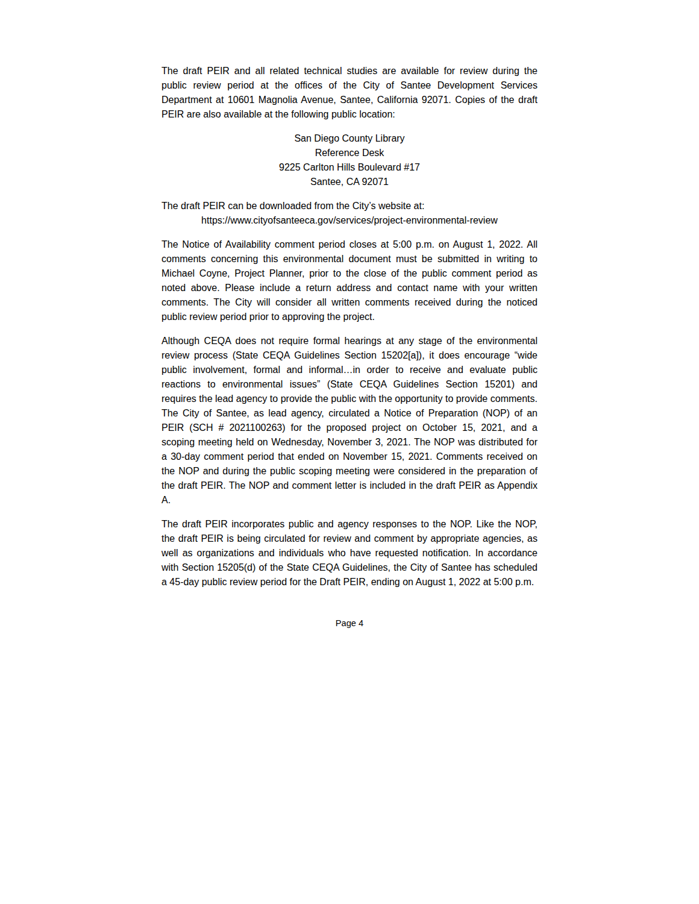The draft PEIR and all related technical studies are available for review during the public review period at the offices of the City of Santee Development Services Department at 10601 Magnolia Avenue, Santee, California 92071. Copies of the draft PEIR are also available at the following public location:
San Diego County Library
Reference Desk
9225 Carlton Hills Boulevard #17
Santee, CA 92071
The draft PEIR can be downloaded from the City’s website at:
https://www.cityofsanteeca.gov/services/project-environmental-review
The Notice of Availability comment period closes at 5:00 p.m. on August 1, 2022. All comments concerning this environmental document must be submitted in writing to Michael Coyne, Project Planner, prior to the close of the public comment period as noted above. Please include a return address and contact name with your written comments. The City will consider all written comments received during the noticed public review period prior to approving the project.
Although CEQA does not require formal hearings at any stage of the environmental review process (State CEQA Guidelines Section 15202[a]), it does encourage “wide public involvement, formal and informal…in order to receive and evaluate public reactions to environmental issues” (State CEQA Guidelines Section 15201) and requires the lead agency to provide the public with the opportunity to provide comments. The City of Santee, as lead agency, circulated a Notice of Preparation (NOP) of an PEIR (SCH # 2021100263) for the proposed project on October 15, 2021, and a scoping meeting held on Wednesday, November 3, 2021. The NOP was distributed for a 30-day comment period that ended on November 15, 2021. Comments received on the NOP and during the public scoping meeting were considered in the preparation of the draft PEIR. The NOP and comment letter is included in the draft PEIR as Appendix A.
The draft PEIR incorporates public and agency responses to the NOP. Like the NOP, the draft PEIR is being circulated for review and comment by appropriate agencies, as well as organizations and individuals who have requested notification. In accordance with Section 15205(d) of the State CEQA Guidelines, the City of Santee has scheduled a 45-day public review period for the Draft PEIR, ending on August 1, 2022 at 5:00 p.m.
Page 4